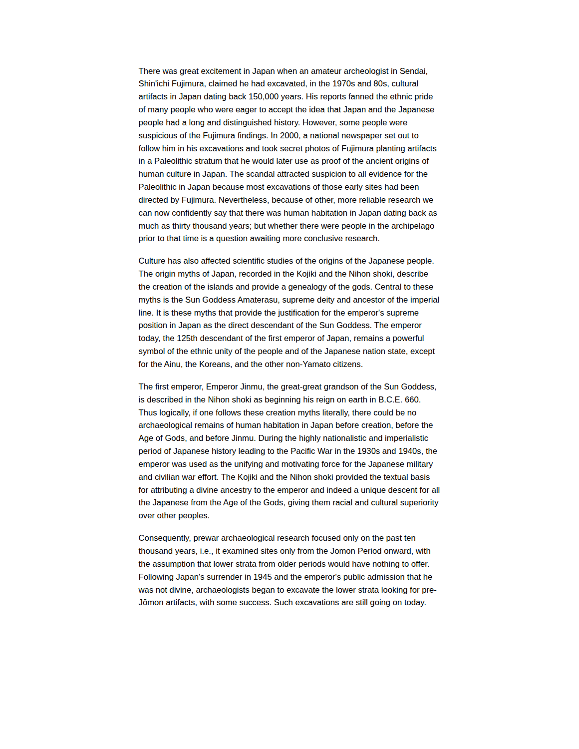There was great excitement in Japan when an amateur archeologist in Sendai, Shin'ichi Fujimura, claimed he had excavated, in the 1970s and 80s, cultural artifacts in Japan dating back 150,000 years. His reports fanned the ethnic pride of many people who were eager to accept the idea that Japan and the Japanese people had a long and distinguished history. However, some people were suspicious of the Fujimura findings. In 2000, a national newspaper set out to follow him in his excavations and took secret photos of Fujimura planting artifacts in a Paleolithic stratum that he would later use as proof of the ancient origins of human culture in Japan. The scandal attracted suspicion to all evidence for the Paleolithic in Japan because most excavations of those early sites had been directed by Fujimura. Nevertheless, because of other, more reliable research we can now confidently say that there was human habitation in Japan dating back as much as thirty thousand years; but whether there were people in the archipelago prior to that time is a question awaiting more conclusive research.
Culture has also affected scientific studies of the origins of the Japanese people. The origin myths of Japan, recorded in the Kojiki and the Nihon shoki, describe the creation of the islands and provide a genealogy of the gods. Central to these myths is the Sun Goddess Amaterasu, supreme deity and ancestor of the imperial line. It is these myths that provide the justification for the emperor's supreme position in Japan as the direct descendant of the Sun Goddess. The emperor today, the 125th descendant of the first emperor of Japan, remains a powerful symbol of the ethnic unity of the people and of the Japanese nation state, except for the Ainu, the Koreans, and the other non-Yamato citizens.
The first emperor, Emperor Jinmu, the great-great grandson of the Sun Goddess, is described in the Nihon shoki as beginning his reign on earth in B.C.E. 660. Thus logically, if one follows these creation myths literally, there could be no archaeological remains of human habitation in Japan before creation, before the Age of Gods, and before Jinmu. During the highly nationalistic and imperialistic period of Japanese history leading to the Pacific War in the 1930s and 1940s, the emperor was used as the unifying and motivating force for the Japanese military and civilian war effort. The Kojiki and the Nihon shoki provided the textual basis for attributing a divine ancestry to the emperor and indeed a unique descent for all the Japanese from the Age of the Gods, giving them racial and cultural superiority over other peoples.
Consequently, prewar archaeological research focused only on the past ten thousand years, i.e., it examined sites only from the Jōmon Period onward, with the assumption that lower strata from older periods would have nothing to offer. Following Japan's surrender in 1945 and the emperor's public admission that he was not divine, archaeologists began to excavate the lower strata looking for pre-Jōmon artifacts, with some success. Such excavations are still going on today.